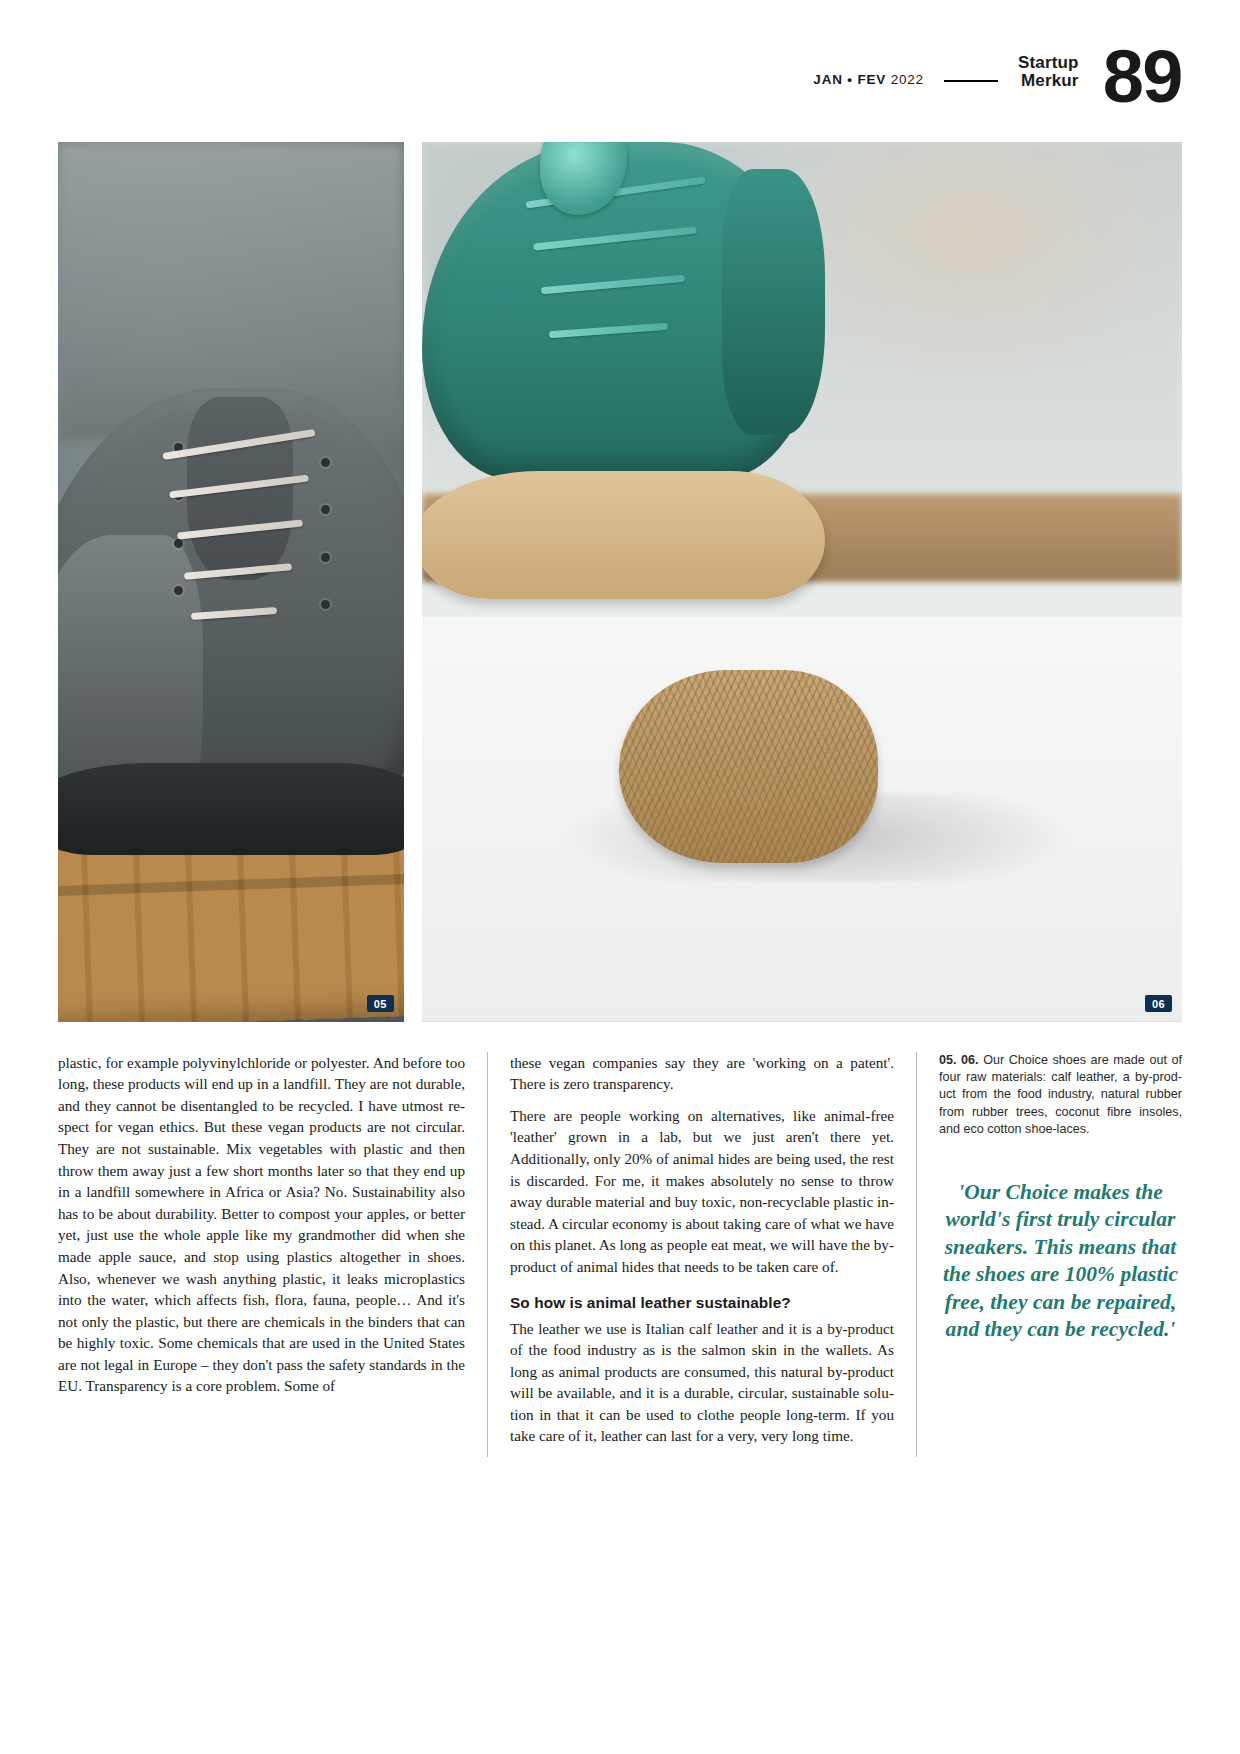JAN • FEV 2022
Startup
Merkur
89
05
06
plastic, for example polyvinylchloride or polyester. And before too long, these products will end up in a landfill. They are not durable, and they cannot be disentangled to be recycled. I have utmost respect for vegan ethics. But these vegan products are not circular. They are not sustainable. Mix vegetables with plastic and then throw them away just a few short months later so that they end up in a landfill somewhere in Africa or Asia? No. Sustainability also has to be about durability. Better to compost your apples, or better yet, just use the whole apple like my grandmother did when she made apple sauce, and stop using plastics altogether in shoes. Also, whenever we wash anything plastic, it leaks microplastics into the water, which affects fish, flora, fauna, people… And it's not only the plastic, but there are chemicals in the binders that can be highly toxic. Some chemicals that are used in the United States are not legal in Europe – they don't pass the safety standards in the EU. Transparency is a core problem. Some of
these vegan companies say they are 'working on a patent'. There is zero transparency.
There are people working on alternatives, like animal-free 'leather' grown in a lab, but we just aren't there yet. Additionally, only 20% of animal hides are being used, the rest is discarded. For me, it makes absolutely no sense to throw away durable material and buy toxic, non-recyclable plastic instead. A circular economy is about taking care of what we have on this planet. As long as people eat meat, we will have the by-product of animal hides that needs to be taken care of.
So how is animal leather sustainable?
The leather we use is Italian calf leather and it is a by-product of the food industry as is the salmon skin in the wallets. As long as animal products are consumed, this natural by-product will be available, and it is a durable, circular, sustainable solution in that it can be used to clothe people long-term. If you take care of it, leather can last for a very, very long time.
05. 06. Our Choice shoes are made out of four raw materials: calf leather, a by-product from the food industry, natural rubber from rubber trees, coconut fibre insoles, and eco cotton shoe-laces.
'Our Choice makes the world's first truly circular sneakers. This means that the shoes are 100% plastic free, they can be repaired, and they can be recycled.'